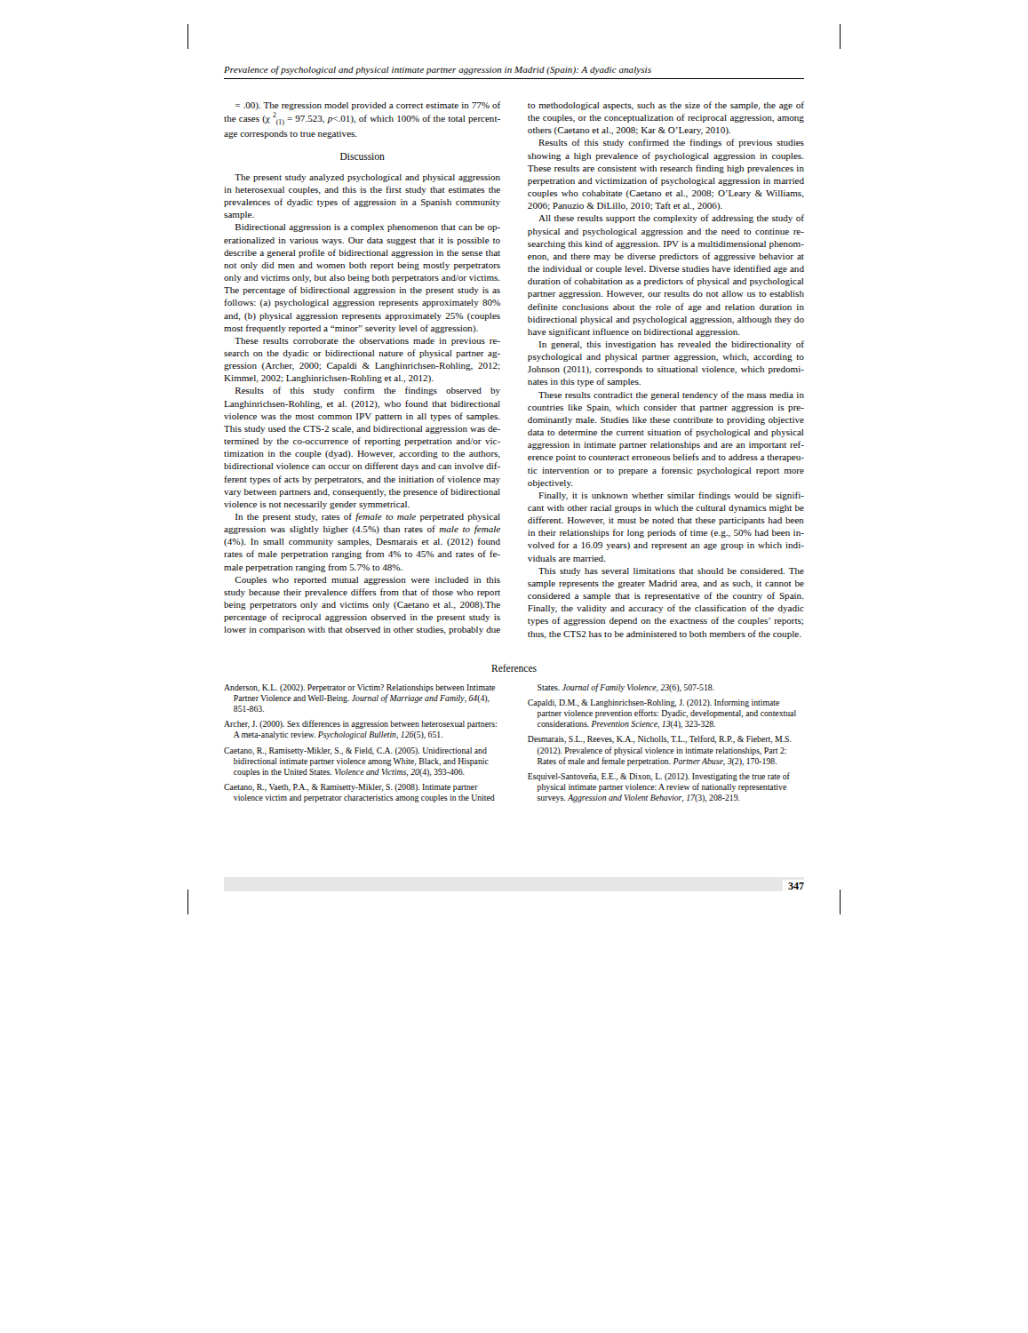Prevalence of psychological and physical intimate partner aggression in Madrid (Spain): A dyadic analysis
= .00). The regression model provided a correct estimate in 77% of the cases (χ 2(1) = 97.523, p<.01), of which 100% of the total percentage corresponds to true negatives.
Discussion
The present study analyzed psychological and physical aggression in heterosexual couples, and this is the first study that estimates the prevalences of dyadic types of aggression in a Spanish community sample.
Bidirectional aggression is a complex phenomenon that can be operationalized in various ways. Our data suggest that it is possible to describe a general profile of bidirectional aggression in the sense that not only did men and women both report being mostly perpetrators only and victims only, but also being both perpetrators and/or victims. The percentage of bidirectional aggression in the present study is as follows: (a) psychological aggression represents approximately 80% and, (b) physical aggression represents approximately 25% (couples most frequently reported a “minor” severity level of aggression).
These results corroborate the observations made in previous research on the dyadic or bidirectional nature of physical partner aggression (Archer, 2000; Capaldi & Langhinrichsen-Rohling, 2012; Kimmel, 2002; Langhinrichsen-Rohling et al., 2012).
Results of this study confirm the findings observed by Langhinrichsen-Rohling, et al. (2012), who found that bidirectional violence was the most common IPV pattern in all types of samples. This study used the CTS-2 scale, and bidirectional aggression was determined by the co-occurrence of reporting perpetration and/or victimization in the couple (dyad). However, according to the authors, bidirectional violence can occur on different days and can involve different types of acts by perpetrators, and the initiation of violence may vary between partners and, consequently, the presence of bidirectional violence is not necessarily gender symmetrical.
In the present study, rates of female to male perpetrated physical aggression was slightly higher (4.5%) than rates of male to female (4%). In small community samples, Desmarais et al. (2012) found rates of male perpetration ranging from 4% to 45% and rates of female perpetration ranging from 5.7% to 48%.
Couples who reported mutual aggression were included in this study because their prevalence differs from that of those who report being perpetrators only and victims only (Caetano et al., 2008).The percentage of reciprocal aggression observed in the present study is lower in comparison with that observed in other studies, probably due to methodological aspects, such as the size of the sample, the age of the couples, or the conceptualization of reciprocal aggression, among others (Caetano et al., 2008; Kar & O’Leary, 2010).
Results of this study confirmed the findings of previous studies showing a high prevalence of psychological aggression in couples. These results are consistent with research finding high prevalences in perpetration and victimization of psychological aggression in married couples who cohabitate (Caetano et al., 2008; O’Leary & Williams, 2006; Panuzio & DiLillo, 2010; Taft et al., 2006).
All these results support the complexity of addressing the study of physical and psychological aggression and the need to continue researching this kind of aggression. IPV is a multidimensional phenomenon, and there may be diverse predictors of aggressive behavior at the individual or couple level. Diverse studies have identified age and duration of cohabitation as a predictors of physical and psychological partner aggression. However, our results do not allow us to establish definite conclusions about the role of age and relation duration in bidirectional physical and psychological aggression, although they do have significant influence on bidirectional aggression.
In general, this investigation has revealed the bidirectionality of psychological and physical partner aggression, which, according to Johnson (2011), corresponds to situational violence, which predominates in this type of samples.
These results contradict the general tendency of the mass media in countries like Spain, which consider that partner aggression is predominantly male. Studies like these contribute to providing objective data to determine the current situation of psychological and physical aggression in intimate partner relationships and are an important reference point to counteract erroneous beliefs and to address a therapeutic intervention or to prepare a forensic psychological report more objectively.
Finally, it is unknown whether similar findings would be significant with other racial groups in which the cultural dynamics might be different. However, it must be noted that these participants had been in their relationships for long periods of time (e.g., 50% had been involved for a 16.09 years) and represent an age group in which individuals are married.
This study has several limitations that should be considered. The sample represents the greater Madrid area, and as such, it cannot be considered a sample that is representative of the country of Spain. Finally, the validity and accuracy of the classification of the dyadic types of aggression depend on the exactness of the couples’ reports; thus, the CTS2 has to be administered to both members of the couple.
References
Anderson, K.L. (2002). Perpetrator or Victim? Relationships between Intimate Partner Violence and Well-Being. Journal of Marriage and Family, 64(4), 851-863.
Archer, J. (2000). Sex differences in aggression between heterosexual partners: A meta-analytic review. Psychological Bulletin, 126(5), 651.
Caetano, R., Ramisetty-Mikler, S., & Field, C.A. (2005). Unidirectional and bidirectional intimate partner violence among White, Black, and Hispanic couples in the United States. Violence and Victims, 20(4), 393-406.
Caetano, R., Vaeth, P.A., & Ramisetty-Mikler, S. (2008). Intimate partner violence victim and perpetrator characteristics among couples in the United States. Journal of Family Violence, 23(6), 507-518.
Capaldi, D.M., & Langhinrichsen-Rohling, J. (2012). Informing intimate partner violence prevention efforts: Dyadic, developmental, and contextual considerations. Prevention Science, 13(4), 323-328.
Desmarais, S.L., Reeves, K.A., Nicholls, T.L., Telford, R.P., & Fiebert, M.S. (2012). Prevalence of physical violence in intimate relationships, Part 2: Rates of male and female perpetration. Partner Abuse, 3(2), 170-198.
Esquivel-Santoveña, E.E., & Dixon, L. (2012). Investigating the true rate of physical intimate partner violence: A review of nationally representative surveys. Aggression and Violent Behavior, 17(3), 208-219.
347